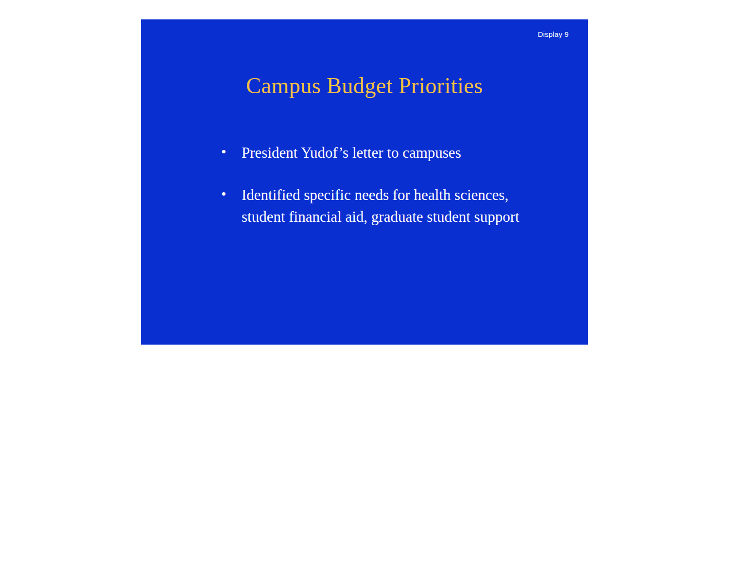Display 9
Campus Budget Priorities
President Yudof’s letter to campuses
Identified specific needs for health sciences, student financial aid, graduate student support